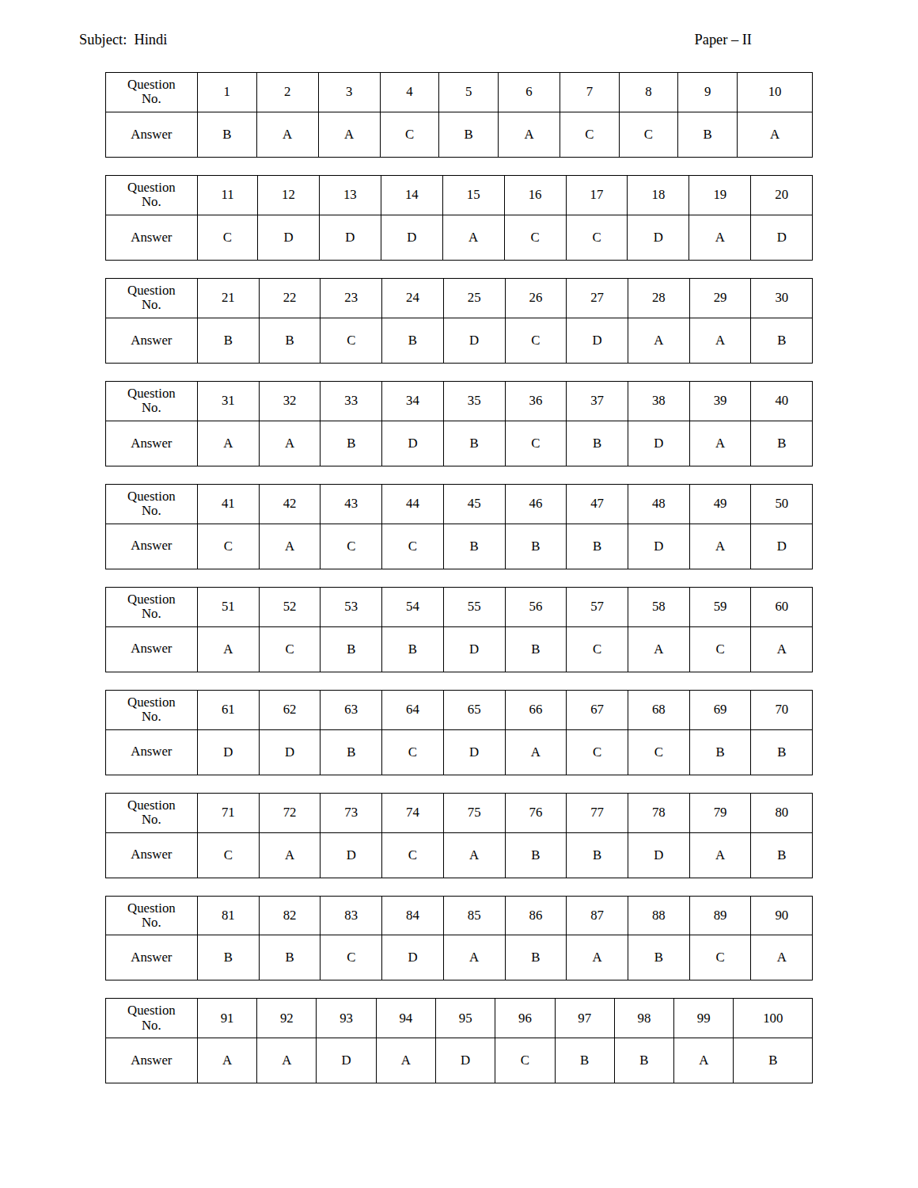Subject: Hindi
Paper – II
| Question No. | 1 | 2 | 3 | 4 | 5 | 6 | 7 | 8 | 9 | 10 |
| Answer | B | A | A | C | B | A | C | C | B | A |
| Question No. | 11 | 12 | 13 | 14 | 15 | 16 | 17 | 18 | 19 | 20 |
| Answer | C | D | D | D | A | C | C | D | A | D |
| Question No. | 21 | 22 | 23 | 24 | 25 | 26 | 27 | 28 | 29 | 30 |
| Answer | B | B | C | B | D | C | D | A | A | B |
| Question No. | 31 | 32 | 33 | 34 | 35 | 36 | 37 | 38 | 39 | 40 |
| Answer | A | A | B | D | B | C | B | D | A | B |
| Question No. | 41 | 42 | 43 | 44 | 45 | 46 | 47 | 48 | 49 | 50 |
| Answer | C | A | C | C | B | B | B | D | A | D |
| Question No. | 51 | 52 | 53 | 54 | 55 | 56 | 57 | 58 | 59 | 60 |
| Answer | A | C | B | B | D | B | C | A | C | A |
| Question No. | 61 | 62 | 63 | 64 | 65 | 66 | 67 | 68 | 69 | 70 |
| Answer | D | D | B | C | D | A | C | C | B | B |
| Question No. | 71 | 72 | 73 | 74 | 75 | 76 | 77 | 78 | 79 | 80 |
| Answer | C | A | D | C | A | B | B | D | A | B |
| Question No. | 81 | 82 | 83 | 84 | 85 | 86 | 87 | 88 | 89 | 90 |
| Answer | B | B | C | D | A | B | A | B | C | A |
| Question No. | 91 | 92 | 93 | 94 | 95 | 96 | 97 | 98 | 99 | 100 |
| Answer | A | A | D | A | D | C | B | B | A | B |